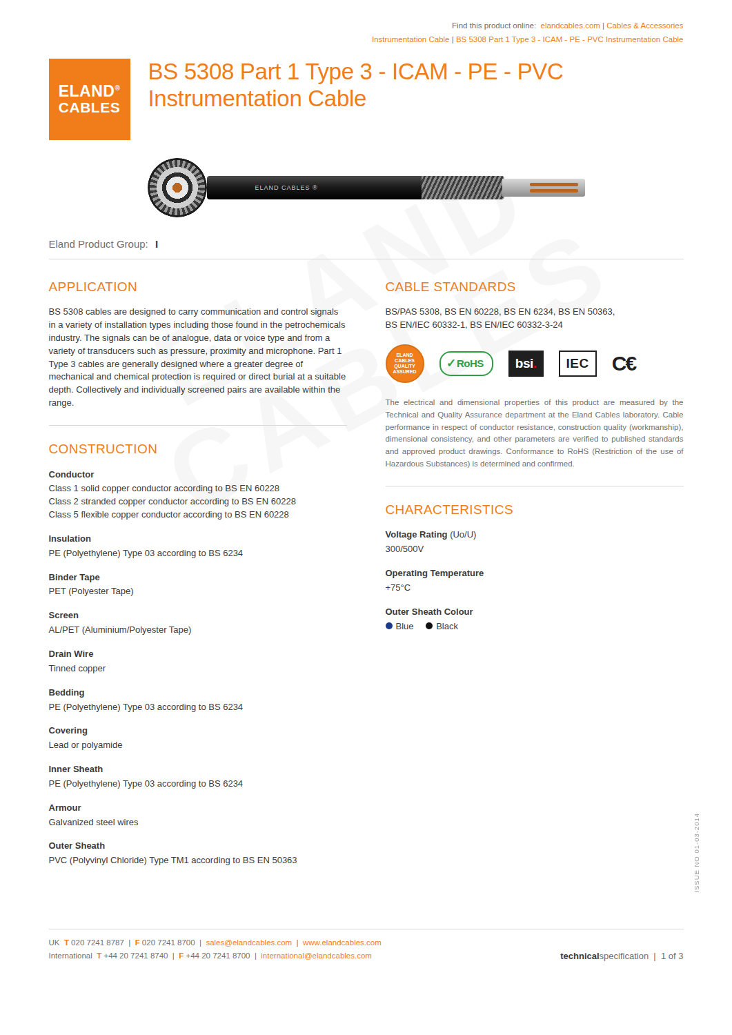ELAND CABLES
Find this product online: elandcables.com | Cables & Accessories
Instrumentation Cable | BS 5308 Part 1 Type 3 - ICAM - PE - PVC Instrumentation Cable
ELAND®
CABLES
BS 5308 Part 1 Type 3 - ICAM - PE - PVC
Instrumentation Cable
ELAND CABLES ®
Eland Product Group: I
APPLICATION
BS 5308 cables are designed to carry communication and control signals in a variety of installation types including those found in the petrochemicals industry. The signals can be of analogue, data or voice type and from a variety of transducers such as pressure, proximity and microphone. Part 1 Type 3 cables are generally designed where a greater degree of mechanical and chemical protection is required or direct burial at a suitable depth. Collectively and individually screened pairs are available within the range.
CONSTRUCTION
Conductor
Class 1 solid copper conductor according to BS EN 60228
Class 2 stranded copper conductor according to BS EN 60228
Class 5 flexible copper conductor according to BS EN 60228
Insulation
PE (Polyethylene) Type 03 according to BS 6234
Binder Tape
PET (Polyester Tape)
Screen
AL/PET (Aluminium/Polyester Tape)
Drain Wire
Tinned copper
Bedding
PE (Polyethylene) Type 03 according to BS 6234
Covering
Lead or polyamide
Inner Sheath
PE (Polyethylene) Type 03 according to BS 6234
Armour
Galvanized steel wires
Outer Sheath
PVC (Polyvinyl Chloride) Type TM1 according to BS EN 50363
CABLE STANDARDS
BS/PAS 5308, BS EN 60228, BS EN 6234, BS EN 50363,
BS EN/IEC 60332-1, BS EN/IEC 60332-3-24
ELAND CABLES
QUALITY ASSURED
✓RoHS
bsi.
IEC
C€
The electrical and dimensional properties of this product are measured by the Technical and Quality Assurance department at the Eland Cables laboratory. Cable performance in respect of conductor resistance, construction quality (workmanship), dimensional consistency, and other parameters are verified to published standards and approved product drawings. Conformance to RoHS (Restriction of the use of Hazardous Substances) is determined and confirmed.
CHARACTERISTICS
Voltage Rating (Uo/U)
300/500V
Operating Temperature
+75°C
Outer Sheath Colour
Blue Black
ISSUE NO 01-03-2014
UK T 020 7241 8787 | F 020 7241 8700 | sales@elandcables.com | www.elandcables.com
International T +44 20 7241 8740 | F +44 20 7241 8700 | international@elandcables.com
technicalspecification | 1 of 3